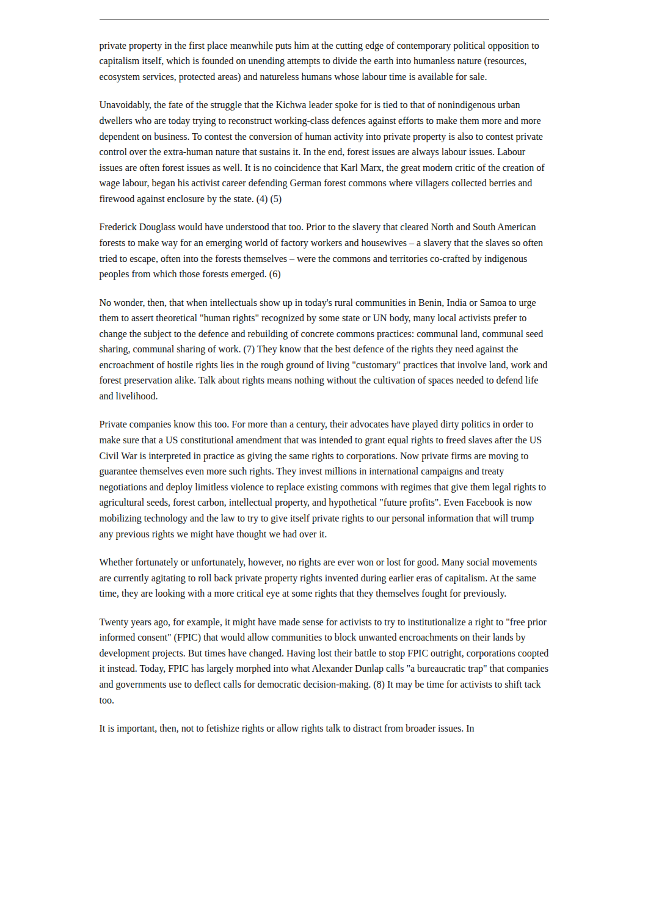private property in the first place meanwhile puts him at the cutting edge of contemporary political opposition to capitalism itself, which is founded on unending attempts to divide the earth into humanless nature (resources, ecosystem services, protected areas) and natureless humans whose labour time is available for sale.
Unavoidably, the fate of the struggle that the Kichwa leader spoke for is tied to that of nonindigenous urban dwellers who are today trying to reconstruct working-class defences against efforts to make them more and more dependent on business. To contest the conversion of human activity into private property is also to contest private control over the extra-human nature that sustains it. In the end, forest issues are always labour issues. Labour issues are often forest issues as well. It is no coincidence that Karl Marx, the great modern critic of the creation of wage labour, began his activist career defending German forest commons where villagers collected berries and firewood against enclosure by the state. (4) (5)
Frederick Douglass would have understood that too. Prior to the slavery that cleared North and South American forests to make way for an emerging world of factory workers and housewives – a slavery that the slaves so often tried to escape, often into the forests themselves – were the commons and territories co-crafted by indigenous peoples from which those forests emerged. (6)
No wonder, then, that when intellectuals show up in today's rural communities in Benin, India or Samoa to urge them to assert theoretical "human rights" recognized by some state or UN body, many local activists prefer to change the subject to the defence and rebuilding of concrete commons practices: communal land, communal seed sharing, communal sharing of work. (7) They know that the best defence of the rights they need against the encroachment of hostile rights lies in the rough ground of living "customary" practices that involve land, work and forest preservation alike. Talk about rights means nothing without the cultivation of spaces needed to defend life and livelihood.
Private companies know this too. For more than a century, their advocates have played dirty politics in order to make sure that a US constitutional amendment that was intended to grant equal rights to freed slaves after the US Civil War is interpreted in practice as giving the same rights to corporations. Now private firms are moving to guarantee themselves even more such rights. They invest millions in international campaigns and treaty negotiations and deploy limitless violence to replace existing commons with regimes that give them legal rights to agricultural seeds, forest carbon, intellectual property, and hypothetical "future profits". Even Facebook is now mobilizing technology and the law to try to give itself private rights to our personal information that will trump any previous rights we might have thought we had over it.
Whether fortunately or unfortunately, however, no rights are ever won or lost for good. Many social movements are currently agitating to roll back private property rights invented during earlier eras of capitalism. At the same time, they are looking with a more critical eye at some rights that they themselves fought for previously.
Twenty years ago, for example, it might have made sense for activists to try to institutionalize a right to "free prior informed consent" (FPIC) that would allow communities to block unwanted encroachments on their lands by development projects. But times have changed. Having lost their battle to stop FPIC outright, corporations coopted it instead. Today, FPIC has largely morphed into what Alexander Dunlap calls "a bureaucratic trap" that companies and governments use to deflect calls for democratic decision-making. (8) It may be time for activists to shift tack too.
It is important, then, not to fetishize rights or allow rights talk to distract from broader issues. In